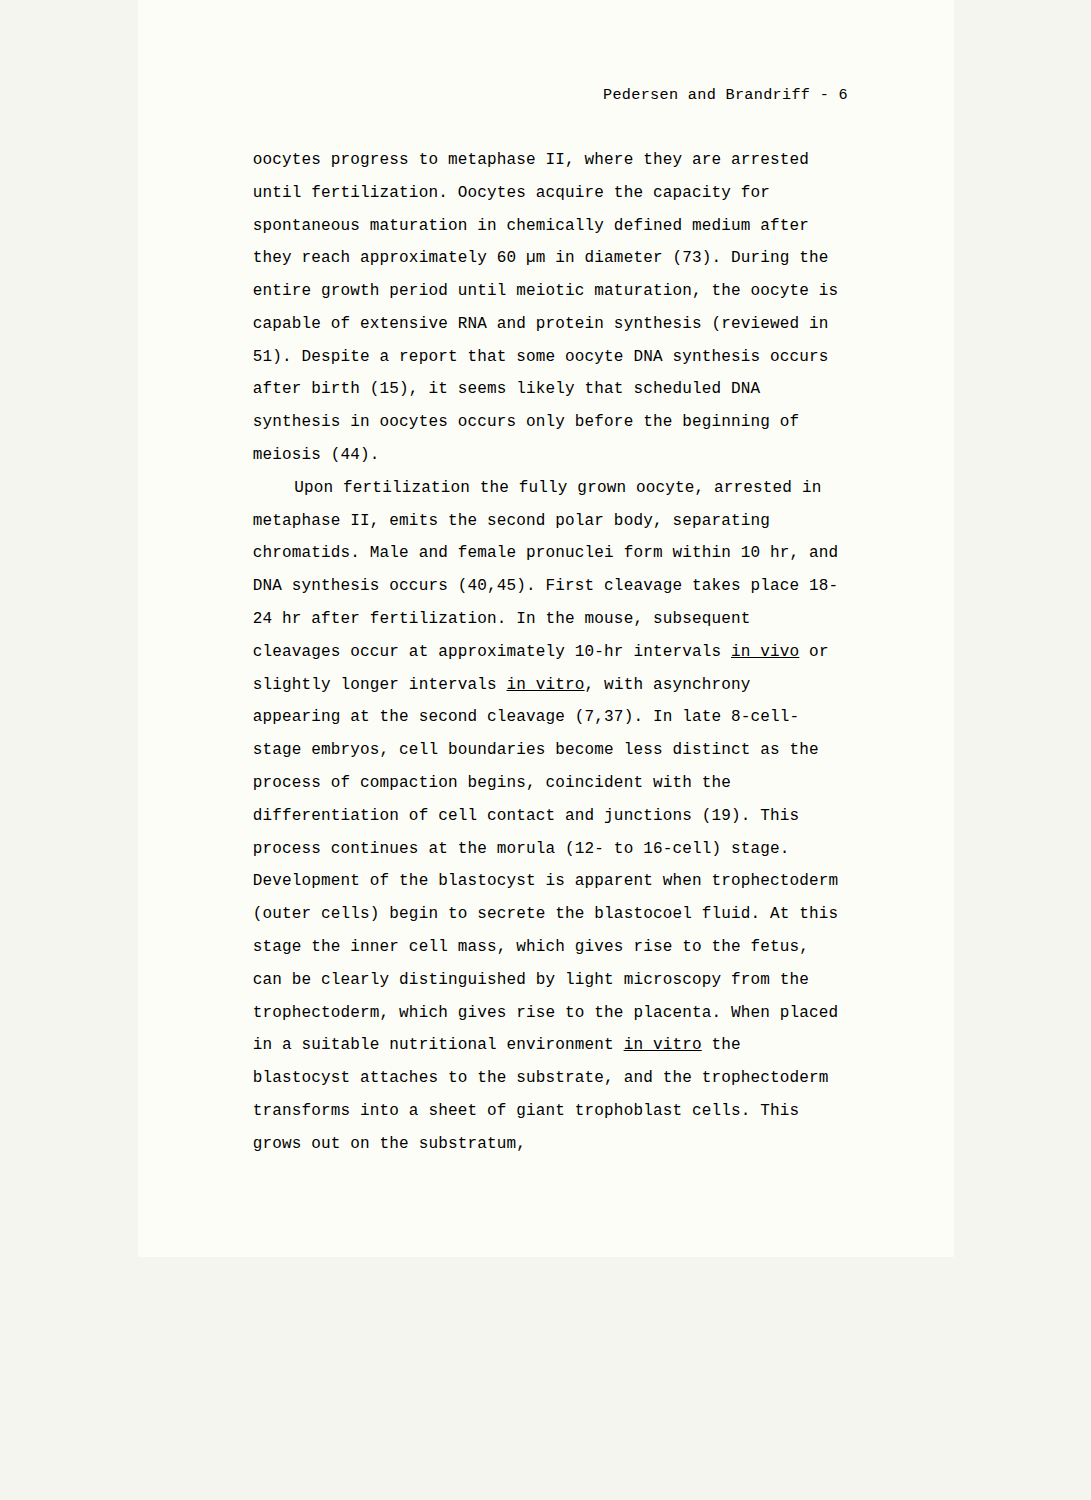Pedersen and Brandriff - 6
oocytes progress to metaphase II, where they are arrested until fertilization. Oocytes acquire the capacity for spontaneous maturation in chemically defined medium after they reach approximately 60 µm in diameter (73). During the entire growth period until meiotic maturation, the oocyte is capable of extensive RNA and protein synthesis (reviewed in 51). Despite a report that some oocyte DNA synthesis occurs after birth (15), it seems likely that scheduled DNA synthesis in oocytes occurs only before the beginning of meiosis (44).
Upon fertilization the fully grown oocyte, arrested in metaphase II, emits the second polar body, separating chromatids. Male and female pronuclei form within 10 hr, and DNA synthesis occurs (40,45). First cleavage takes place 18-24 hr after fertilization. In the mouse, subsequent cleavages occur at approximately 10-hr intervals in vivo or slightly longer intervals in vitro, with asynchrony appearing at the second cleavage (7,37). In late 8-cell-stage embryos, cell boundaries become less distinct as the process of compaction begins, coincident with the differentiation of cell contact and junctions (19). This process continues at the morula (12- to 16-cell) stage. Development of the blastocyst is apparent when trophectoderm (outer cells) begin to secrete the blastocoel fluid. At this stage the inner cell mass, which gives rise to the fetus, can be clearly distinguished by light microscopy from the trophectoderm, which gives rise to the placenta. When placed in a suitable nutritional environment in vitro the blastocyst attaches to the substrate, and the trophectoderm transforms into a sheet of giant trophoblast cells. This grows out on the substratum,